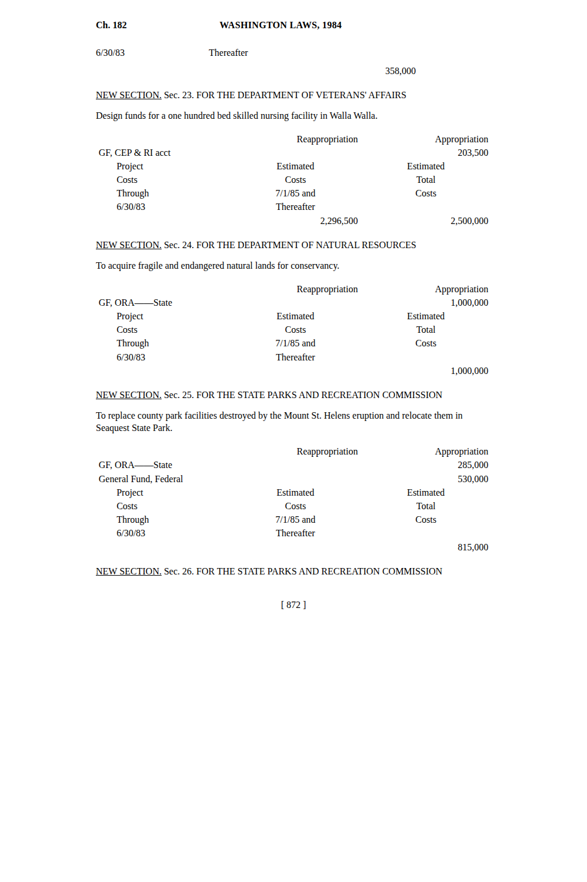Ch. 182 WASHINGTON LAWS, 1984
6/30/83 Thereafter
358,000
NEW SECTION. Sec. 23. FOR THE DEPARTMENT OF VETERANS' AFFAIRS
Design funds for a one hundred bed skilled nursing facility in Walla Walla.
| | Reappropriation | Appropriation |
| GF, CEP & RI acct | | 203,500 |
| Project | Estimated | Estimated |
| Costs | Costs | Total |
| Through | 7/1/85 and | Costs |
| 6/30/83 | Thereafter | |
| | 2,296,500 | 2,500,000 |
NEW SECTION. Sec. 24. FOR THE DEPARTMENT OF NATURAL RESOURCES
To acquire fragile and endangered natural lands for conservancy.
| | Reappropriation | Appropriation |
| GF, ORA——State | | 1,000,000 |
| Project | Estimated | Estimated |
| Costs | Costs | Total |
| Through | 7/1/85 and | Costs |
| 6/30/83 | Thereafter | |
| | | 1,000,000 |
NEW SECTION. Sec. 25. FOR THE STATE PARKS AND RECREATION COMMISSION
To replace county park facilities destroyed by the Mount St. Helens eruption and relocate them in Seaquest State Park.
| | Reappropriation | Appropriation |
| GF, ORA——State | | 285,000 |
| General Fund, Federal | | 530,000 |
| Project | Estimated | Estimated |
| Costs | Costs | Total |
| Through | 7/1/85 and | Costs |
| 6/30/83 | Thereafter | |
| | | 815,000 |
NEW SECTION. Sec. 26. FOR THE STATE PARKS AND RECREATION COMMISSION
[ 872 ]